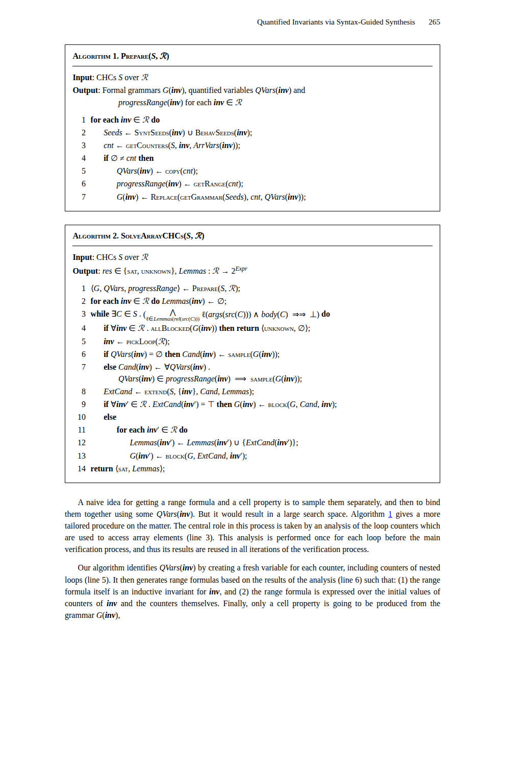Quantified Invariants via Syntax-Guided Synthesis 265
Algorithm 1. Prepare(S, ℛ)
Input: CHCs S over ℛ
Output: Formal grammars G(inv), quantified variables QVars(inv) and progressRange(inv) for each inv ∈ ℛ
for each inv ∈ ℛ do
Seeds ← SyntSeeds(inv) ∪ BehavSeeds(inv);
cnt ← getCounters(S, inv, ArrVars(inv));
if ∅ ≠ cnt then
QVars(inv) ← copy(cnt);
progressRange(inv) ← getRange(cnt);
G(inv) ← Replace(getGrammar(Seeds), cnt, QVars(inv));
Algorithm 2. SolveArrayCHCs(S, ℛ)
Input: CHCs S over ℛ
Output: res ∈ {sat, unknown}, Lemmas : ℛ → 2Expr
⟨G, QVars, progressRange⟩ ← Prepare(S, ℛ);
for each inv ∈ ℛ do Lemmas(inv) ← ∅;
while ∃C ∈ S . (⋀ℓ∈Lemmas(rel(src(C))) ℓ(args(src(C))) ∧ body(C) ⇒⇒ ⊥) do
if ∀inv ∈ ℛ . allBlocked(G(inv)) then return ⟨unknown, ∅⟩;
inv ← pickLoop(ℛ);
if QVars(inv) = ∅ then Cand(inv) ← sample(G(inv));
else Cand(inv) ← ∀QVars(inv) . QVars(inv) ∈ progressRange(inv) ⟹ sample(G(inv));
ExtCand ← extend(S, {inv}, Cand, Lemmas);
if ∀inv′ ∈ ℛ . ExtCand(inv′) = ⊤ then G(inv) ← block(G, Cand, inv);
else
for each inv′ ∈ ℛ do
Lemmas(inv′) ← Lemmas(inv′) ∪ {ExtCand(inv′)};
G(inv′) ← block(G, ExtCand, inv′);
return ⟨sat, Lemmas⟩;
A naive idea for getting a range formula and a cell property is to sample them separately, and then to bind them together using some QVars(inv). But it would result in a large search space. Algorithm 1 gives a more tailored procedure on the matter. The central role in this process is taken by an analysis of the loop counters which are used to access array elements (line 3). This analysis is performed once for each loop before the main verification process, and thus its results are reused in all iterations of the verification process.
Our algorithm identifies QVars(inv) by creating a fresh variable for each counter, including counters of nested loops (line 5). It then generates range formulas based on the results of the analysis (line 6) such that: (1) the range formula itself is an inductive invariant for inv, and (2) the range formula is expressed over the initial values of counters of inv and the counters themselves. Finally, only a cell property is going to be produced from the grammar G(inv),